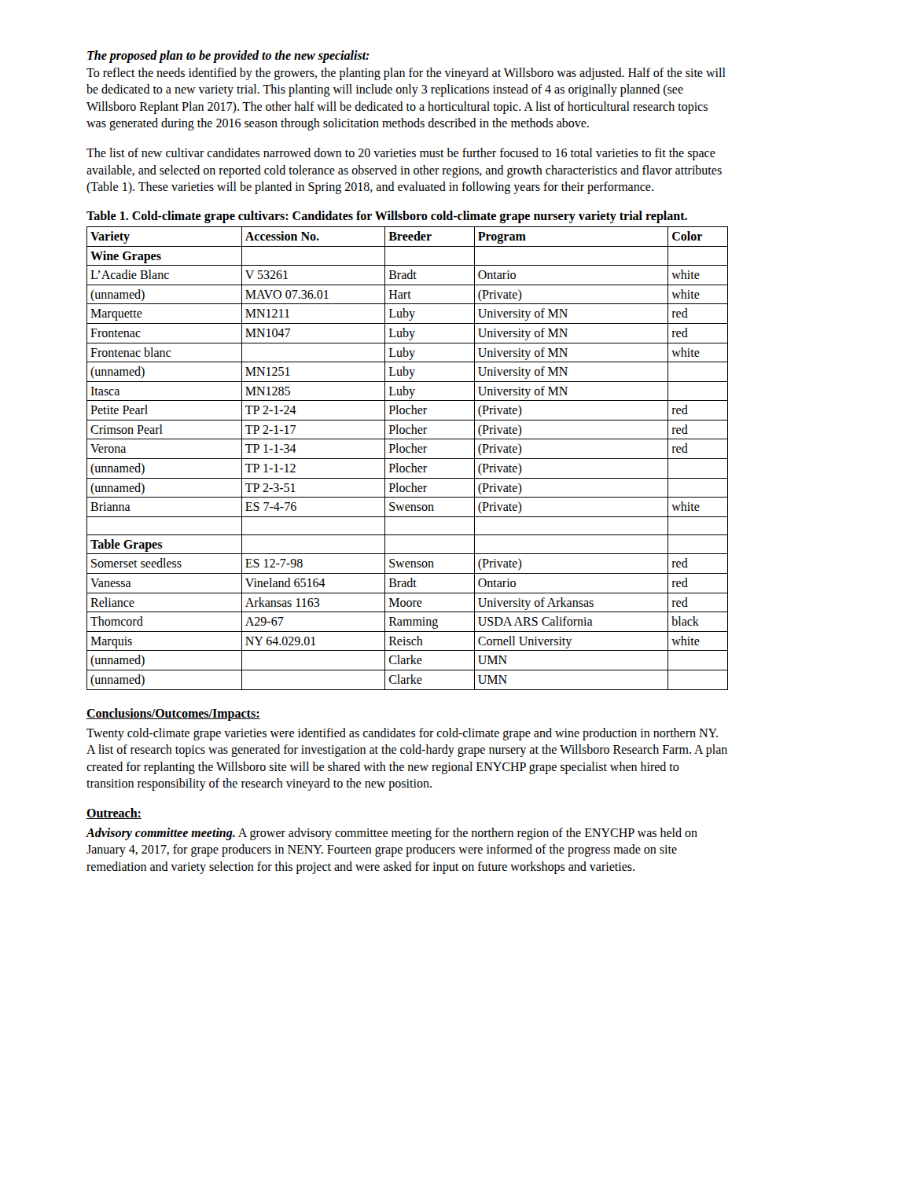The proposed plan to be provided to the new specialist:
To reflect the needs identified by the growers, the planting plan for the vineyard at Willsboro was adjusted. Half of the site will be dedicated to a new variety trial. This planting will include only 3 replications instead of 4 as originally planned (see Willsboro Replant Plan 2017). The other half will be dedicated to a horticultural topic. A list of horticultural research topics was generated during the 2016 season through solicitation methods described in the methods above.
The list of new cultivar candidates narrowed down to 20 varieties must be further focused to 16 total varieties to fit the space available, and selected on reported cold tolerance as observed in other regions, and growth characteristics and flavor attributes (Table 1). These varieties will be planted in Spring 2018, and evaluated in following years for their performance.
Table 1. Cold-climate grape cultivars: Candidates for Willsboro cold-climate grape nursery variety trial replant.
| Variety | Accession No. | Breeder | Program | Color |
| --- | --- | --- | --- | --- |
| Wine Grapes | | | | |
| L’Acadie Blanc | V 53261 | Bradt | Ontario | white |
| (unnamed) | MAVO 07.36.01 | Hart | (Private) | white |
| Marquette | MN1211 | Luby | University of MN | red |
| Frontenac | MN1047 | Luby | University of MN | red |
| Frontenac blanc | | Luby | University of MN | white |
| (unnamed) | MN1251 | Luby | University of MN | |
| Itasca | MN1285 | Luby | University of MN | |
| Petite Pearl | TP 2-1-24 | Plocher | (Private) | red |
| Crimson Pearl | TP 2-1-17 | Plocher | (Private) | red |
| Verona | TP 1-1-34 | Plocher | (Private) | red |
| (unnamed) | TP 1-1-12 | Plocher | (Private) | |
| (unnamed) | TP 2-3-51 | Plocher | (Private) | |
| Brianna | ES 7-4-76 | Swenson | (Private) | white |
| Table Grapes | | | | |
| Somerset seedless | ES 12-7-98 | Swenson | (Private) | red |
| Vanessa | Vineland 65164 | Bradt | Ontario | red |
| Reliance | Arkansas 1163 | Moore | University of Arkansas | red |
| Thomcord | A29-67 | Ramming | USDA ARS California | black |
| Marquis | NY 64.029.01 | Reisch | Cornell University | white |
| (unnamed) | | Clarke | UMN | |
| (unnamed) | | Clarke | UMN | |
Conclusions/Outcomes/Impacts:
Twenty cold-climate grape varieties were identified as candidates for cold-climate grape and wine production in northern NY. A list of research topics was generated for investigation at the cold-hardy grape nursery at the Willsboro Research Farm. A plan created for replanting the Willsboro site will be shared with the new regional ENYCHP grape specialist when hired to transition responsibility of the research vineyard to the new position.
Outreach:
Advisory committee meeting. A grower advisory committee meeting for the northern region of the ENYCHP was held on January 4, 2017, for grape producers in NENY. Fourteen grape producers were informed of the progress made on site remediation and variety selection for this project and were asked for input on future workshops and varieties.